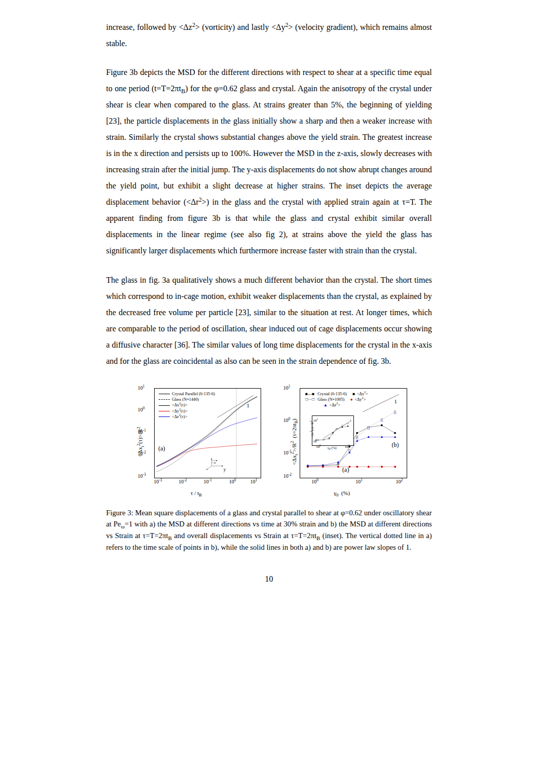increase, followed by <Δz2> (vorticity) and lastly <Δy2> (velocity gradient), which remains almost stable.
Figure 3b depicts the MSD for the different directions with respect to shear at a specific time equal to one period (t=T=2πtB) for the φ=0.62 glass and crystal. Again the anisotropy of the crystal under shear is clear when compared to the glass. At strains greater than 5%, the beginning of yielding [23], the particle displacements in the glass initially show a sharp and then a weaker increase with strain. Similarly the crystal shows substantial changes above the yield strain. The greatest increase is in the x direction and persists up to 100%. However the MSD in the z-axis, slowly decreases with increasing strain after the initial jump. The y-axis displacements do not show abrupt changes around the yield point, but exhibit a slight decrease at higher strains. The inset depicts the average displacement behavior (<Δr2>) in the glass and the crystal with applied strain again at τ=T. The apparent finding from figure 3b is that while the glass and crystal exhibit similar overall displacements in the linear regime (see also fig 2), at strains above the yield the glass has significantly larger displacements which furthermore increase faster with strain than the crystal.
The glass in fig. 3a qualitatively shows a much different behavior than the crystal. The short times which correspond to in-cage motion, exhibit weaker displacements than the crystal, as explained by the decreased free volume per particle [23], similar to the situation at rest. At longer times, which are comparable to the period of oscillation, shear induced out of cage displacements occur showing a diffusive character [36]. The similar values of long time displacements for the crystal in the x-axis and for the glass are coincidental as also can be seen in the strain dependence of fig. 3b.
<Δxi2(τ)>/R2
101
100
10-1
10-2
10-3
1
y
x
z
(a)
Crystal Parallel (6-135-6)
Glass (N=1440)
<Δx2(τ)>
<Δy2(τ)>
<Δz2(τ)>
10-3
10-2
10-1
100
101
τ / tB
<Δxi2>/R2 (τ=2πtB)
101
100
10-1
10-2
1
(b)
(a)
■—■Crystal (6-135-6)■<Δx2>
□⋯□Glass (N=1005)●<Δy2>
▲<Δz2>
<Δr2(τ)>/R2
γ0 (%)
1
101
10-1
100
102
100
101
102
γ0 (%)
Figure 3: Mean square displacements of a glass and crystal parallel to shear at φ=0.62 under oscillatory shear at Peω=1 with a) the MSD at different directions vs time at 30% strain and b) the MSD at different directions vs Strain at τ=T=2πtB and overall displacements vs Strain at τ=T=2πtB (inset). The vertical dotted line in a) refers to the time scale of points in b), while the solid lines in both a) and b) are power law slopes of 1.
10